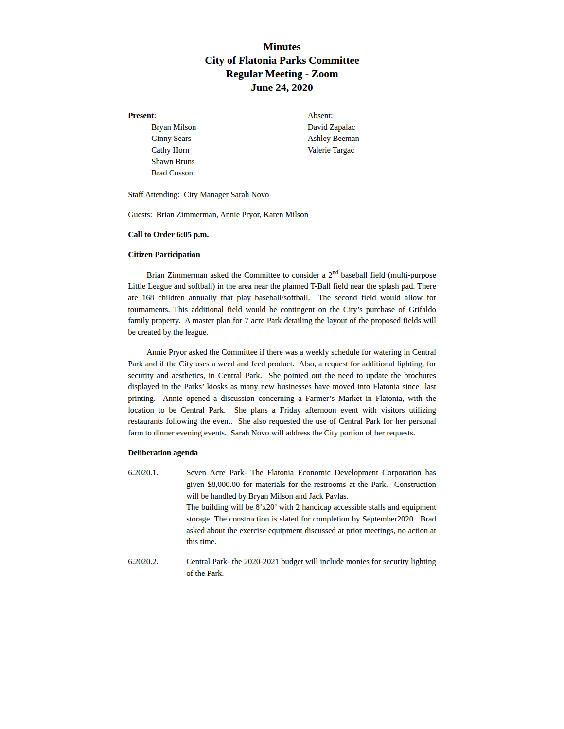Minutes City of Flatonia Parks Committee Regular Meeting - Zoom June 24, 2020
| Present : | Absent: |
| Bryan Milson | David Zapalac |
| Ginny Sears | Ashley Beeman |
| Cathy Horn | Valerie Targac |
| Shawn Bruns | |
| Brad Cosson | |
Staff Attending: City Manager Sarah Novo
Guests: Brian Zimmerman, Annie Pryor, Karen Milson
Call to Order 6:05 p.m.
Citizen Participation
Brian Zimmerman asked the Committee to consider a 2nd baseball field (multi-purpose Little League and softball) in the area near the planned T-Ball field near the splash pad. There are 168 children annually that play baseball/softball. The second field would allow for tournaments. This additional field would be contingent on the City’s purchase of Grifaldo family property. A master plan for 7 acre Park detailing the layout of the proposed fields will be created by the league.
Annie Pryor asked the Committee if there was a weekly schedule for watering in Central Park and if the City uses a weed and feed product. Also, a request for additional lighting, for security and aesthetics, in Central Park. She pointed out the need to update the brochures displayed in the Parks’ kiosks as many new businesses have moved into Flatonia since last printing. Annie opened a discussion concerning a Farmer’s Market in Flatonia, with the location to be Central Park. She plans a Friday afternoon event with visitors utilizing restaurants following the event. She also requested the use of Central Park for her personal farm to dinner evening events. Sarah Novo will address the City portion of her requests.
Deliberation agenda
6.2020.1.
Seven Acre Park- The Flatonia Economic Development Corporation has given $8,000.00 for materials for the restrooms at the Park. Construction will be handled by Bryan Milson and Jack Pavlas.
The building will be 8’x20’ with 2 handicap accessible stalls and equipment storage. The construction is slated for completion by September2020. Brad asked about the exercise equipment discussed at prior meetings, no action at this time.
6.2020.2.
Central Park- the 2020-2021 budget will include monies for security lighting of the Park.